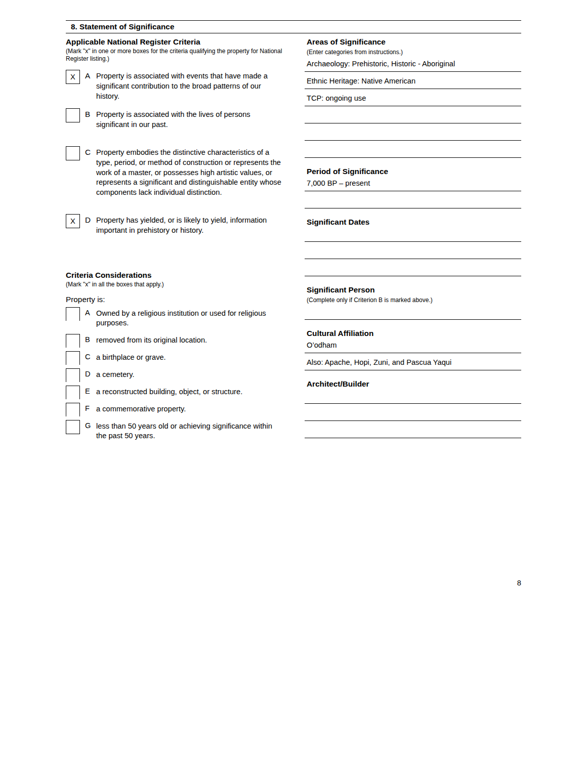8. Statement of Significance
Applicable National Register Criteria
(Mark "x" in one or more boxes for the criteria qualifying the property for National Register listing.)
X
A
Property is associated with events that have made a significant contribution to the broad patterns of our history.
B
Property is associated with the lives of persons significant in our past.
C
Property embodies the distinctive characteristics of a type, period, or method of construction or represents the work of a master, or possesses high artistic values, or represents a significant and distinguishable entity whose components lack individual distinction.
X
D
Property has yielded, or is likely to yield, information important in prehistory or history.
Criteria Considerations
(Mark "x" in all the boxes that apply.)
Property is:
A
Owned by a religious institution or used for religious purposes.
B
removed from its original location.
C
a birthplace or grave.
D
a cemetery.
E
a reconstructed building, object, or structure.
F
a commemorative property.
G
less than 50 years old or achieving significance within the past 50 years.
Areas of Significance
(Enter categories from instructions.)
Archaeology: Prehistoric, Historic - Aboriginal
Ethnic Heritage: Native American
TCP: ongoing use
Period of Significance
7,000 BP – present
Significant Dates
Significant Person
(Complete only if Criterion B is marked above.)
Cultural Affiliation
O’odham
Also: Apache, Hopi, Zuni, and Pascua Yaqui
Architect/Builder
8